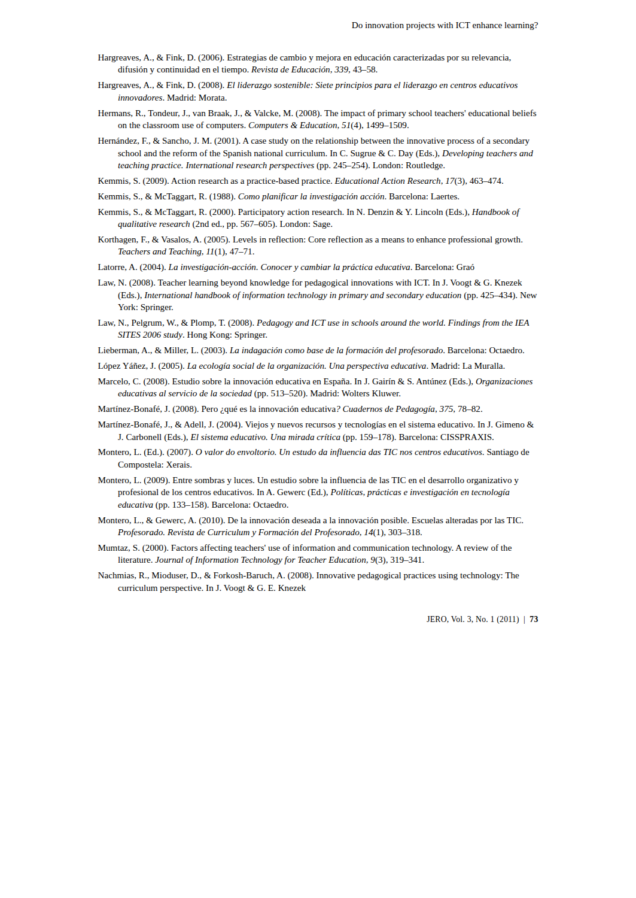Do innovation projects with ICT enhance learning?
Hargreaves, A., & Fink, D. (2006). Estrategias de cambio y mejora en educación caracterizadas por su relevancia, difusión y continuidad en el tiempo. Revista de Educación, 339, 43–58.
Hargreaves, A., & Fink, D. (2008). El liderazgo sostenible: Siete principios para el liderazgo en centros educativos innovadores. Madrid: Morata.
Hermans, R., Tondeur, J., van Braak, J., & Valcke, M. (2008). The impact of primary school teachers' educational beliefs on the classroom use of computers. Computers & Education, 51(4), 1499–1509.
Hernández, F., & Sancho, J. M. (2001). A case study on the relationship between the innovative process of a secondary school and the reform of the Spanish national curriculum. In C. Sugrue & C. Day (Eds.), Developing teachers and teaching practice. International research perspectives (pp. 245–254). London: Routledge.
Kemmis, S. (2009). Action research as a practice-based practice. Educational Action Research, 17(3), 463–474.
Kemmis, S., & McTaggart, R. (1988). Como planificar la investigación acción. Barcelona: Laertes.
Kemmis, S., & McTaggart, R. (2000). Participatory action research. In N. Denzin & Y. Lincoln (Eds.), Handbook of qualitative research (2nd ed., pp. 567–605). London: Sage.
Korthagen, F., & Vasalos, A. (2005). Levels in reflection: Core reflection as a means to enhance professional growth. Teachers and Teaching, 11(1), 47–71.
Latorre, A. (2004). La investigación-acción. Conocer y cambiar la práctica educativa. Barcelona: Graó
Law, N. (2008). Teacher learning beyond knowledge for pedagogical innovations with ICT. In J. Voogt & G. Knezek (Eds.), International handbook of information technology in primary and secondary education (pp. 425–434). New York: Springer.
Law, N., Pelgrum, W., & Plomp, T. (2008). Pedagogy and ICT use in schools around the world. Findings from the IEA SITES 2006 study. Hong Kong: Springer.
Lieberman, A., & Miller, L. (2003). La indagación como base de la formación del profesorado. Barcelona: Octaedro.
López Yáñez, J. (2005). La ecología social de la organización. Una perspectiva educativa. Madrid: La Muralla.
Marcelo, C. (2008). Estudio sobre la innovación educativa en España. In J. Gairín & S. Antúnez (Eds.), Organizaciones educativas al servicio de la sociedad (pp. 513–520). Madrid: Wolters Kluwer.
Martínez-Bonafé, J. (2008). Pero ¿qué es la innovación educativa? Cuadernos de Pedagogía, 375, 78–82.
Martínez-Bonafé, J., & Adell, J. (2004). Viejos y nuevos recursos y tecnologías en el sistema educativo. In J. Gimeno & J. Carbonell (Eds.), El sistema educativo. Una mirada crítica (pp. 159–178). Barcelona: CISSPRAXIS.
Montero, L. (Ed.). (2007). O valor do envoltorio. Un estudo da influencia das TIC nos centros educativos. Santiago de Compostela: Xerais.
Montero, L. (2009). Entre sombras y luces. Un estudio sobre la influencia de las TIC en el desarrollo organizativo y profesional de los centros educativos. In A. Gewerc (Ed.), Políticas, prácticas e investigación en tecnología educativa (pp. 133–158). Barcelona: Octaedro.
Montero, L., & Gewerc, A. (2010). De la innovación deseada a la innovación posible. Escuelas alteradas por las TIC. Profesorado. Revista de Curriculum y Formación del Profesorado, 14(1), 303–318.
Mumtaz, S. (2000). Factors affecting teachers' use of information and communication technology. A review of the literature. Journal of Information Technology for Teacher Education, 9(3), 319–341.
Nachmias, R., Mioduser, D., & Forkosh-Baruch, A. (2008). Innovative pedagogical practices using technology: The curriculum perspective. In J. Voogt & G. E. Knezek
JERO, Vol. 3, No. 1 (2011) | 73